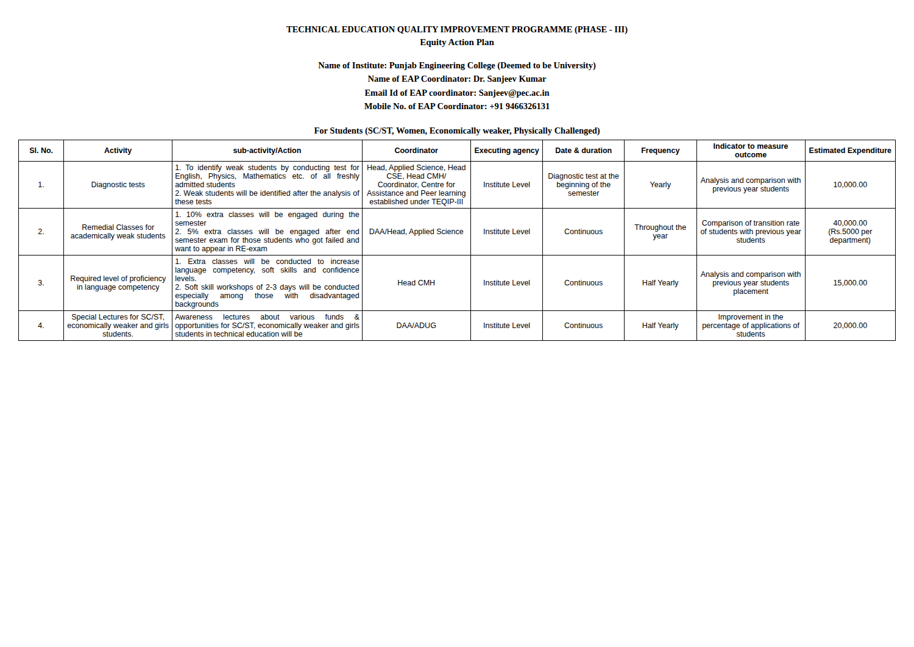TECHNICAL EDUCATION QUALITY IMPROVEMENT PROGRAMME (PHASE - III)
Equity Action Plan
Name of Institute: Punjab Engineering College (Deemed to be University)
Name of EAP Coordinator: Dr. Sanjeev Kumar
Email Id of EAP coordinator: Sanjeev@pec.ac.in
Mobile No. of EAP Coordinator: +91 9466326131
For Students (SC/ST, Women, Economically weaker, Physically Challenged)
| Sl. No. | Activity | sub-activity/Action | Coordinator | Executing agency | Date & duration | Frequency | Indicator to measure outcome | Estimated Expenditure |
| --- | --- | --- | --- | --- | --- | --- | --- | --- |
| 1. | Diagnostic tests | 1. To identify weak students by conducting test for English, Physics, Mathematics etc. of all freshly admitted students 2. Weak students will be identified after the analysis of these tests | Head, Applied Science, Head CSE, Head CMH/ Coordinator, Centre for Assistance and Peer learning established under TEQIP-III | Institute Level | Diagnostic test at the beginning of the semester | Yearly | Analysis and comparison with previous year students | 10,000.00 |
| 2. | Remedial Classes for academically weak students | 1. 10% extra classes will be engaged during the semester 2. 5% extra classes will be engaged after end semester exam for those students who got failed and want to appear in RE-exam | DAA/Head, Applied Science | Institute Level | Continuous | Throughout the year | Comparison of transition rate of students with previous year students | 40,000.00 (Rs.5000 per department) |
| 3. | Required level of proficiency in language competency | 1. Extra classes will be conducted to increase language competency, soft skills and confidence levels. 2. Soft skill workshops of 2-3 days will be conducted especially among those with disadvantaged backgrounds | Head CMH | Institute Level | Continuous | Half Yearly | Analysis and comparison with previous year students placement | 15,000.00 |
| 4. | Special Lectures for SC/ST, economically weaker and girls students. | Awareness lectures about various funds & opportunities for SC/ST, economically weaker and girls students in technical education will be | DAA/ADUG | Institute Level | Continuous | Half Yearly | Improvement in the percentage of applications of students | 20,000.00 |